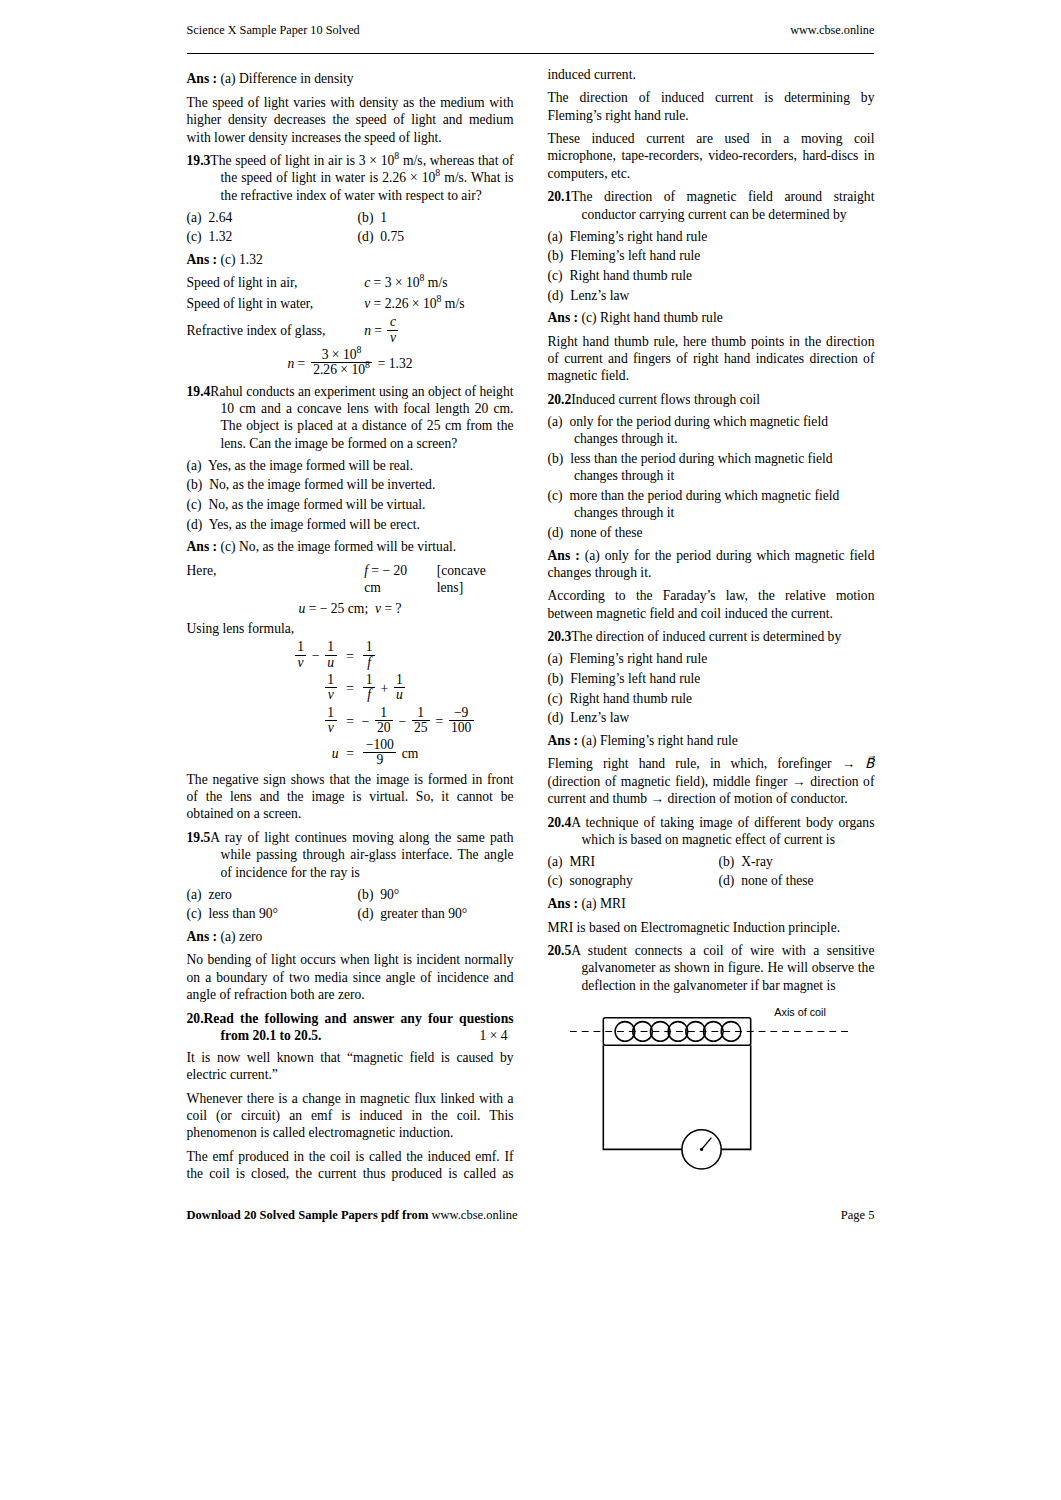Science X Sample Paper 10 Solved
www.cbse.online
Ans : (a) Difference in density
The speed of light varies with density as the medium with higher density decreases the speed of light and medium with lower density increases the speed of light.
19.3 The speed of light in air is 3 × 108 m/s, whereas that of the speed of light in water is 2.26 × 108 m/s. What is the refractive index of water with respect to air?
(a) 2.64
(b) 1
(c) 1.32
(d) 0.75
Ans : (c) 1.32
Speed of light in air, c = 3 × 108 m/s
Speed of light in water, v = 2.26 × 108 m/s
Refractive index of glass, n = cv
n = 3 × 1082.26 × 108 = 1.32
19.4 Rahul conducts an experiment using an object of height 10 cm and a concave lens with focal length 20 cm. The object is placed at a distance of 25 cm from the lens. Can the image be formed on a screen?
(a) Yes, as the image formed will be real.
(b) No, as the image formed will be inverted.
(c) No, as the image formed will be virtual.
(d) Yes, as the image formed will be erect.
Ans : (c) No, as the image formed will be virtual.
Here, f = − 20 cm [concave lens]
u = − 25 cm; v = ?
Using lens formula,
1 v − 1 u = 1 f
1 v = 1 f + 1 u
1 v = − 120 − 125 = −9100
u = −1009 cm
The negative sign shows that the image is formed in front of the lens and the image is virtual. So, it cannot be obtained on a screen.
19.5 A ray of light continues moving along the same path while passing through air-glass interface. The angle of incidence for the ray is
(a) zero
(b) 90°
(c) less than 90°
(d) greater than 90°
Ans : (a) zero
No bending of light occurs when light is incident normally on a boundary of two media since angle of incidence and angle of refraction both are zero.
20. Read the following and answer any four questions from 20.1 to 20.5. 1 × 4
It is now well known that “magnetic field is caused by electric current.”
Whenever there is a change in magnetic flux linked with a coil (or circuit) an emf is induced in the coil. This phenomenon is called electromagnetic induction.
The emf produced in the coil is called the induced emf. If the coil is closed, the current thus produced is called as induced current.
The direction of induced current is determining by Fleming’s right hand rule.
These induced current are used in a moving coil microphone, tape-recorders, video-recorders, hard-discs in computers, etc.
20.1 The direction of magnetic field around straight conductor carrying current can be determined by
(a) Fleming’s right hand rule
(b) Fleming’s left hand rule
(c) Right hand thumb rule
(d) Lenz’s law
Ans : (c) Right hand thumb rule
Right hand thumb rule, here thumb points in the direction of current and fingers of right hand indicates direction of magnetic field.
20.2 Induced current flows through coil
(a) only for the period during which magnetic field changes through it.
(b) less than the period during which magnetic field changes through it
(c) more than the period during which magnetic field changes through it
(d) none of these
Ans : (a) only for the period during which magnetic field changes through it.
According to the Faraday’s law, the relative motion between magnetic field and coil induced the current.
20.3 The direction of induced current is determined by
(a) Fleming’s right hand rule
(b) Fleming’s left hand rule
(c) Right hand thumb rule
(d) Lenz’s law
Ans : (a) Fleming’s right hand rule
Fleming right hand rule, in which, forefinger → B⃗ (direction of magnetic field), middle finger → direction of current and thumb → direction of motion of conductor.
20.4 A technique of taking image of different body organs which is based on magnetic effect of current is
(a) MRI
(b) X-ray
(c) sonography
(d) none of these
Ans : (a) MRI
MRI is based on Electromagnetic Induction principle.
20.5 A student connects a coil of wire with a sensitive galvanometer as shown in figure. He will observe the deflection in the galvanometer if bar magnet is
Axis of coil
Download 20 Solved Sample Papers pdf from www.cbse.online
Page 5